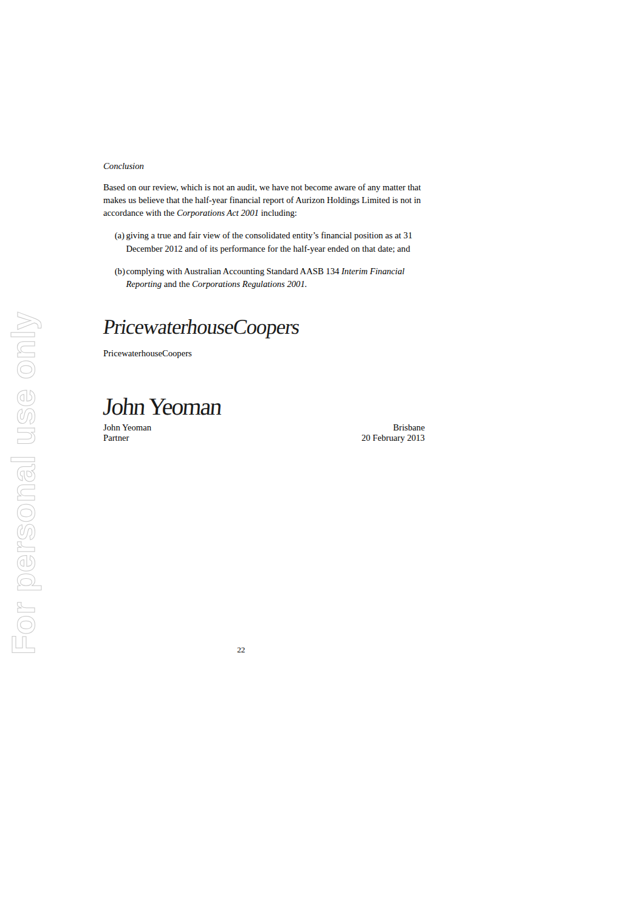For personal use only
Conclusion
Based on our review, which is not an audit, we have not become aware of any matter that makes us believe that the half-year financial report of Aurizon Holdings Limited is not in accordance with the Corporations Act 2001 including:
(a)
giving a true and fair view of the consolidated entity’s financial position as at 31 December 2012 and of its performance for the half-year ended on that date; and
(b)
complying with Australian Accounting Standard AASB 134 Interim Financial Reporting and the Corporations Regulations 2001.
PricewaterhouseCoopers
PricewaterhouseCoopers
John Yeoman
John Yeoman Brisbane
Partner 20 February 2013
22